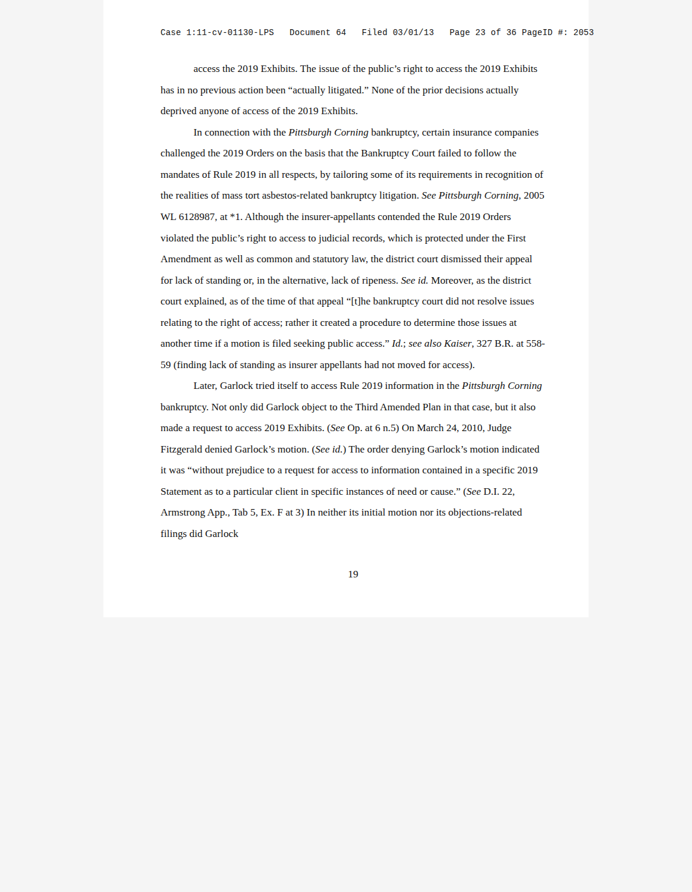Case 1:11-cv-01130-LPS Document 64 Filed 03/01/13 Page 23 of 36 PageID #: 2053
access the 2019 Exhibits. The issue of the public’s right to access the 2019 Exhibits has in no previous action been “actually litigated.” None of the prior decisions actually deprived anyone of access of the 2019 Exhibits.
In connection with the Pittsburgh Corning bankruptcy, certain insurance companies challenged the 2019 Orders on the basis that the Bankruptcy Court failed to follow the mandates of Rule 2019 in all respects, by tailoring some of its requirements in recognition of the realities of mass tort asbestos-related bankruptcy litigation. See Pittsburgh Corning, 2005 WL 6128987, at *1. Although the insurer-appellants contended the Rule 2019 Orders violated the public’s right to access to judicial records, which is protected under the First Amendment as well as common and statutory law, the district court dismissed their appeal for lack of standing or, in the alternative, lack of ripeness. See id. Moreover, as the district court explained, as of the time of that appeal “[t]he bankruptcy court did not resolve issues relating to the right of access; rather it created a procedure to determine those issues at another time if a motion is filed seeking public access.” Id.; see also Kaiser, 327 B.R. at 558-59 (finding lack of standing as insurer appellants had not moved for access).
Later, Garlock tried itself to access Rule 2019 information in the Pittsburgh Corning bankruptcy. Not only did Garlock object to the Third Amended Plan in that case, but it also made a request to access 2019 Exhibits. (See Op. at 6 n.5) On March 24, 2010, Judge Fitzgerald denied Garlock’s motion. (See id.) The order denying Garlock’s motion indicated it was “without prejudice to a request for access to information contained in a specific 2019 Statement as to a particular client in specific instances of need or cause.” (See D.I. 22, Armstrong App., Tab 5, Ex. F at 3) In neither its initial motion nor its objections-related filings did Garlock
19